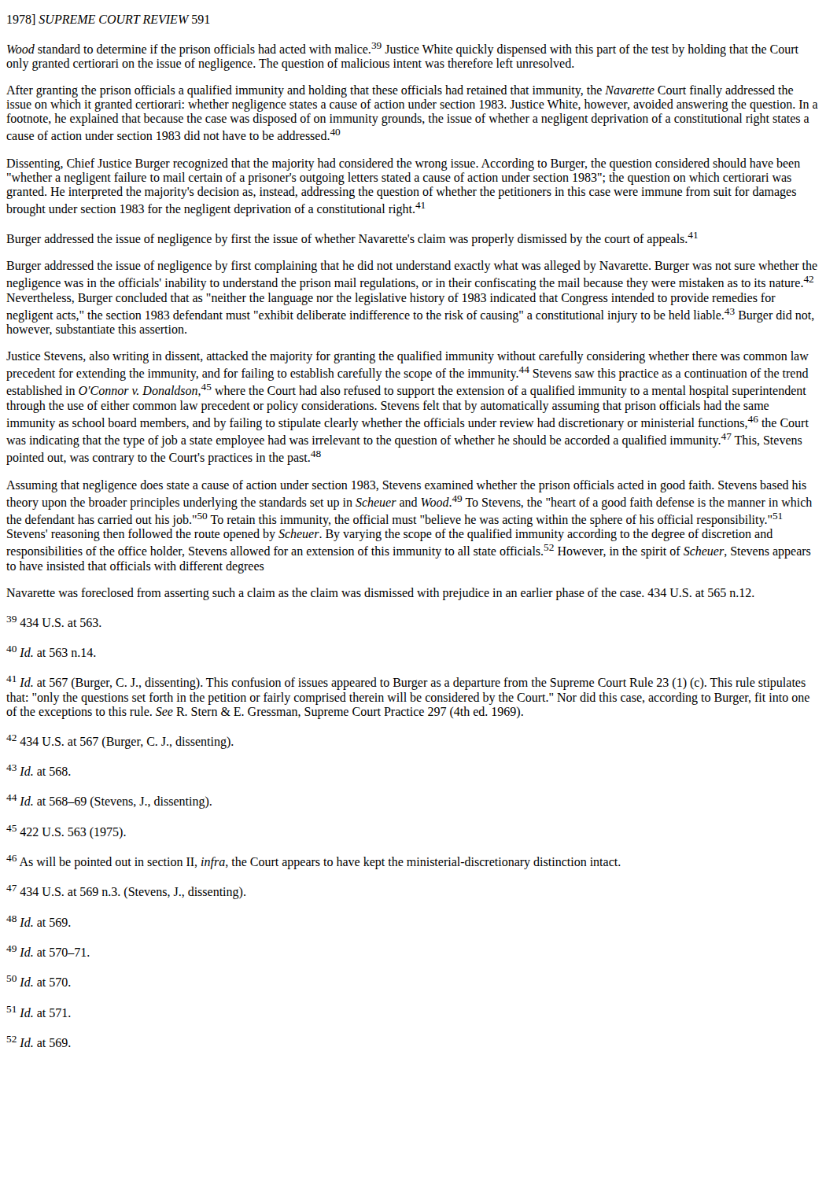1978] SUPREME COURT REVIEW 591
Wood standard to determine if the prison officials had acted with malice.39 Justice White quickly dispensed with this part of the test by holding that the Court only granted certiorari on the issue of negligence. The question of malicious intent was therefore left unresolved.
After granting the prison officials a qualified immunity and holding that these officials had retained that immunity, the Navarette Court finally addressed the issue on which it granted certiorari: whether negligence states a cause of action under section 1983. Justice White, however, avoided answering the question. In a footnote, he explained that because the case was disposed of on immunity grounds, the issue of whether a negligent deprivation of a constitutional right states a cause of action under section 1983 did not have to be addressed.40
Dissenting, Chief Justice Burger recognized that the majority had considered the wrong issue. According to Burger, the question considered should have been "whether a negligent failure to mail certain of a prisoner's outgoing letters stated a cause of action under section 1983"; the question on which certiorari was granted. He interpreted the majority's decision as, instead, addressing the question of whether the petitioners in this case were immune from suit for damages brought under section 1983 for the negligent deprivation of a constitutional right.41
Burger addressed the issue of negligence by first the issue of whether Navarette's claim was properly dismissed by the court of appeals.41
Burger addressed the issue of negligence by first complaining that he did not understand exactly what was alleged by Navarette. Burger was not sure whether the negligence was in the officials' inability to understand the prison mail regulations, or in their confiscating the mail because they were mistaken as to its nature.42 Nevertheless, Burger concluded that as "neither the language nor the legislative history of 1983 indicated that Congress intended to provide remedies for negligent acts," the section 1983 defendant must "exhibit deliberate indifference to the risk of causing" a constitutional injury to be held liable.43 Burger did not, however, substantiate this assertion.
Justice Stevens, also writing in dissent, attacked the majority for granting the qualified immunity without carefully considering whether there was common law precedent for extending the immunity, and for failing to establish carefully the scope of the immunity.44 Stevens saw this practice as a continuation of the trend established in O'Connor v. Donaldson,45 where the Court had also refused to support the extension of a qualified immunity to a mental hospital superintendent through the use of either common law precedent or policy considerations. Stevens felt that by automatically assuming that prison officials had the same immunity as school board members, and by failing to stipulate clearly whether the officials under review had discretionary or ministerial functions,46 the Court was indicating that the type of job a state employee had was irrelevant to the question of whether he should be accorded a qualified immunity.47 This, Stevens pointed out, was contrary to the Court's practices in the past.48
Assuming that negligence does state a cause of action under section 1983, Stevens examined whether the prison officials acted in good faith. Stevens based his theory upon the broader principles underlying the standards set up in Scheuer and Wood.49 To Stevens, the "heart of a good faith defense is the manner in which the defendant has carried out his job."50 To retain this immunity, the official must "believe he was acting within the sphere of his official responsibility."51 Stevens' reasoning then followed the route opened by Scheuer. By varying the scope of the qualified immunity according to the degree of discretion and responsibilities of the office holder, Stevens allowed for an extension of this immunity to all state officials.52 However, in the spirit of Scheuer, Stevens appears to have insisted that officials with different degrees
Navarette was foreclosed from asserting such a claim as the claim was dismissed with prejudice in an earlier phase of the case. 434 U.S. at 565 n.12.
39 434 U.S. at 563.
40 Id. at 563 n.14.
41 Id. at 567 (Burger, C. J., dissenting). This confusion of issues appeared to Burger as a departure from the Supreme Court Rule 23 (1) (c). This rule stipulates that: "only the questions set forth in the petition or fairly comprised therein will be considered by the Court." Nor did this case, according to Burger, fit into one of the exceptions to this rule. See R. Stern & E. Gressman, Supreme Court Practice 297 (4th ed. 1969).
42 434 U.S. at 567 (Burger, C. J., dissenting).
43 Id. at 568.
44 Id. at 568–69 (Stevens, J., dissenting).
45 422 U.S. 563 (1975).
46 As will be pointed out in section II, infra, the Court appears to have kept the ministerial-discretionary distinction intact.
47 434 U.S. at 569 n.3. (Stevens, J., dissenting).
48 Id. at 569.
49 Id. at 570–71.
50 Id. at 570.
51 Id. at 571.
52 Id. at 569.